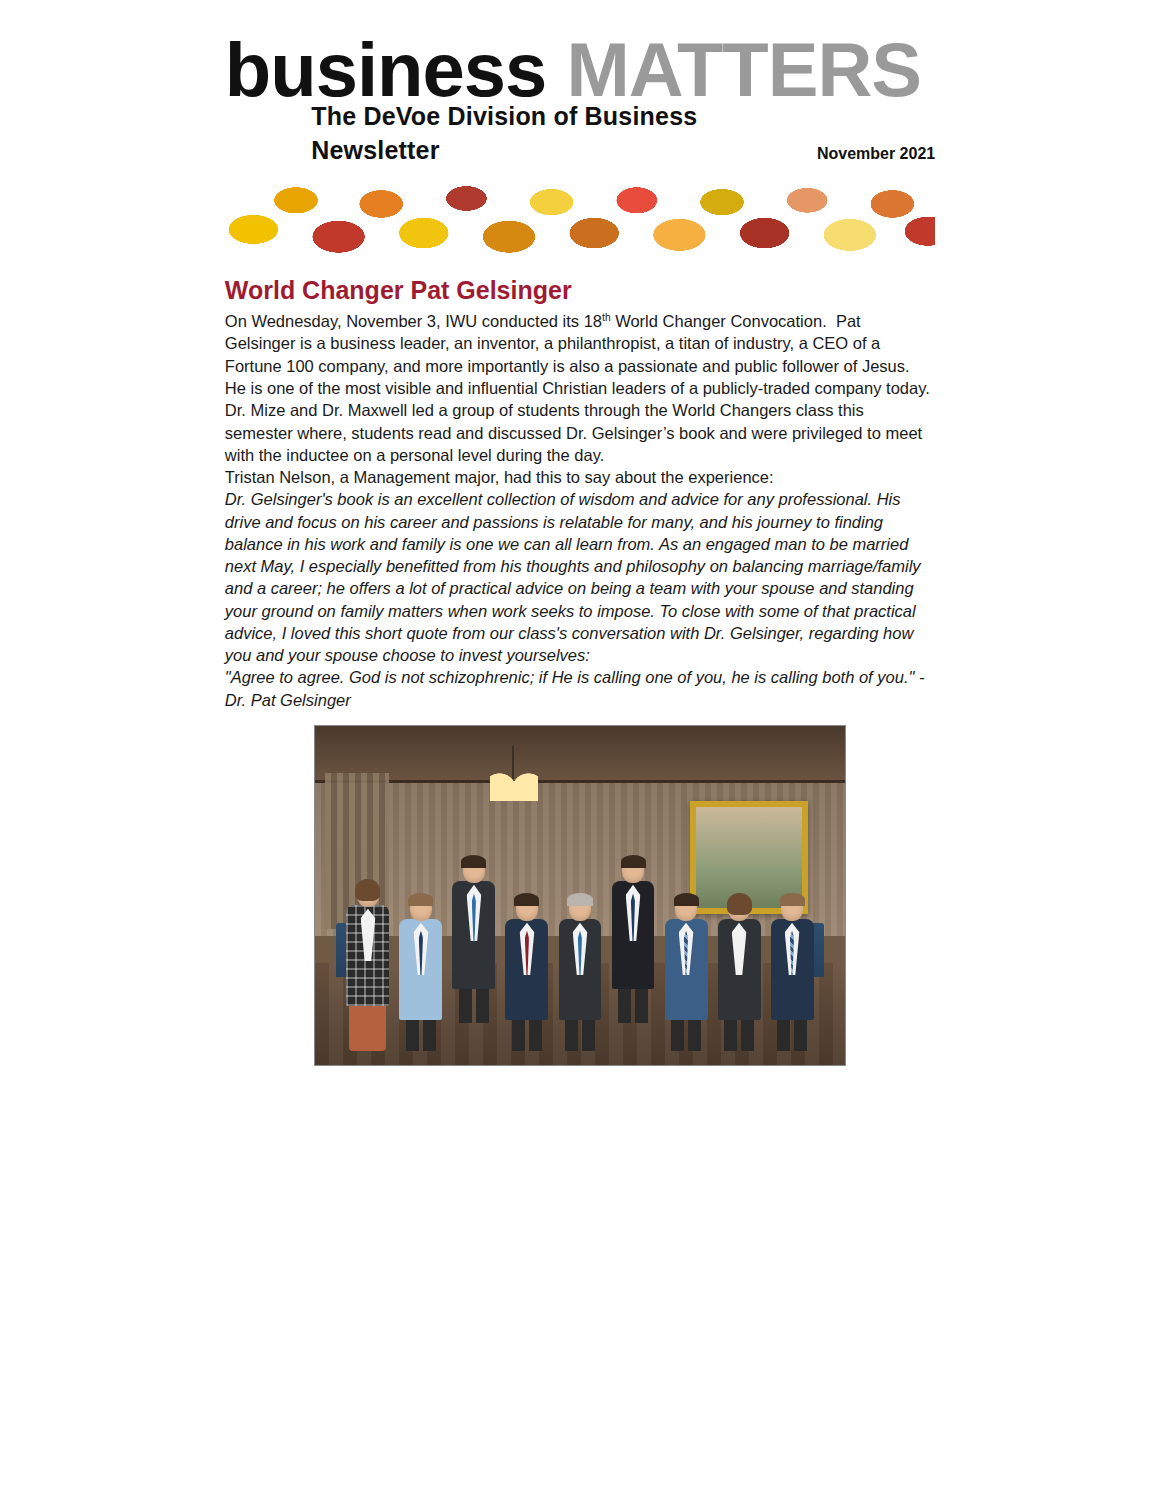business MATTERS
The DeVoe Division of Business Newsletter November 2021
World Changer Pat Gelsinger
On Wednesday, November 3, IWU conducted its 18th World Changer Convocation. Pat Gelsinger is a business leader, an inventor, a philanthropist, a titan of industry, a CEO of a Fortune 100 company, and more importantly is also a passionate and public follower of Jesus. He is one of the most visible and influential Christian leaders of a publicly-traded company today.
Dr. Mize and Dr. Maxwell led a group of students through the World Changers class this semester where, students read and discussed Dr. Gelsinger’s book and were privileged to meet with the inductee on a personal level during the day.
Tristan Nelson, a Management major, had this to say about the experience:
Dr. Gelsinger's book is an excellent collection of wisdom and advice for any professional. His drive and focus on his career and passions is relatable for many, and his journey to finding balance in his work and family is one we can all learn from. As an engaged man to be married next May, I especially benefitted from his thoughts and philosophy on balancing marriage/family and a career; he offers a lot of practical advice on being a team with your spouse and standing your ground on family matters when work seeks to impose. To close with some of that practical advice, I loved this short quote from our class's conversation with Dr. Gelsinger, regarding how you and your spouse choose to invest yourselves:
"Agree to agree. God is not schizophrenic; if He is calling one of you, he is calling both of you." - Dr. Pat Gelsinger